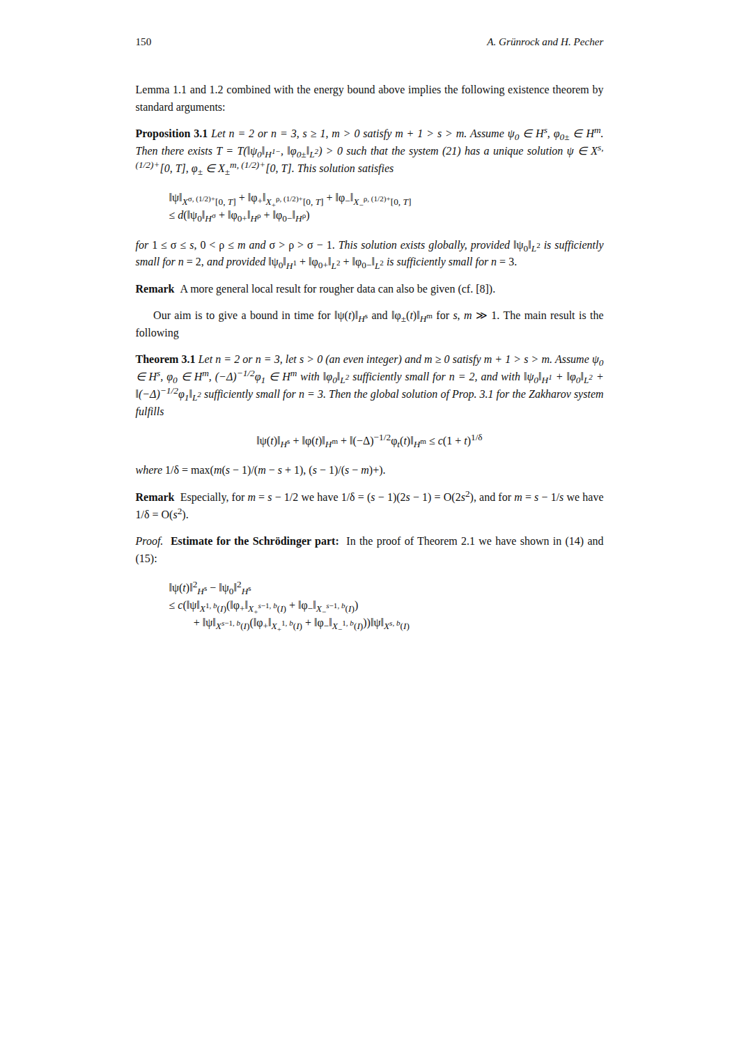150 A. Grünrock and H. Pecher
Lemma 1.1 and 1.2 combined with the energy bound above implies the following existence theorem by standard arguments:
Proposition 3.1 Let n = 2 or n = 3, s ≥ 1, m > 0 satisfy m + 1 > s > m. Assume ψ0 ∈ Hs, φ0± ∈ Hm. Then there exists T = T(‖ψ0‖H1−, ‖φ0±‖L2) > 0 such that the system (21) has a unique solution ψ ∈ Xs,(1/2)+[0, T], φ± ∈ X±m, (1/2)+[0, T]. This solution satisfies
‖ψ‖Xσ, (1/2)+[0, T] + ‖φ+‖X+ρ, (1/2)+[0, T] + ‖φ−‖X−ρ, (1/2)+[0, T] ≤ d(‖ψ0‖Hσ + ‖φ0+‖Hρ + ‖φ0−‖Hρ)
for 1 ≤ σ ≤ s, 0 < ρ ≤ m and σ > ρ > σ − 1. This solution exists globally, provided ‖ψ0‖L2 is sufficiently small for n = 2, and provided ‖ψ0‖H1 + ‖φ0+‖L2 + ‖φ0−‖L2 is sufficiently small for n = 3.
Remark A more general local result for rougher data can also be given (cf. [8]).
Our aim is to give a bound in time for ‖ψ(t)‖Hs and ‖φ±(t)‖Hm for s, m ≫ 1. The main result is the following
Theorem 3.1 Let n = 2 or n = 3, let s > 0 (an even integer) and m ≥ 0 satisfy m + 1 > s > m. Assume ψ0 ∈ Hs, φ0 ∈ Hm, (−Δ)−1/2φ1 ∈ Hm with ‖φ0‖L2 sufficiently small for n = 2, and with ‖ψ0‖H1 + ‖φ0‖L2 + ‖(−Δ)−1/2φ1‖L2 sufficiently small for n = 3. Then the global solution of Prop. 3.1 for the Zakharov system fulfills
‖ψ(t)‖Hs + ‖φ(t)‖Hm + ‖(−Δ)−1/2φt(t)‖Hm ≤ c(1 + t)1/δ
where 1/δ = max(m(s − 1)/(m − s + 1), (s − 1)/(s − m)+).
Remark Especially, for m = s − 1/2 we have 1/δ = (s − 1)(2s − 1) = O(2s2), and for m = s − 1/s we have 1/δ = O(s2).
Proof. Estimate for the Schrödinger part: In the proof of Theorem 2.1 we have shown in (14) and (15):
‖ψ(t)‖2Hs − ‖ψ0‖2Hs ≤ c(‖ψ‖X1, b(I)(‖φ+‖X+s−1, b(I) + ‖φ−‖X−s−1, b(I)) + ‖ψ‖Xs−1, b(I)(‖φ+‖X+1, b(I) + ‖φ−‖X−1, b(I)))‖ψ‖Xs, b(I)